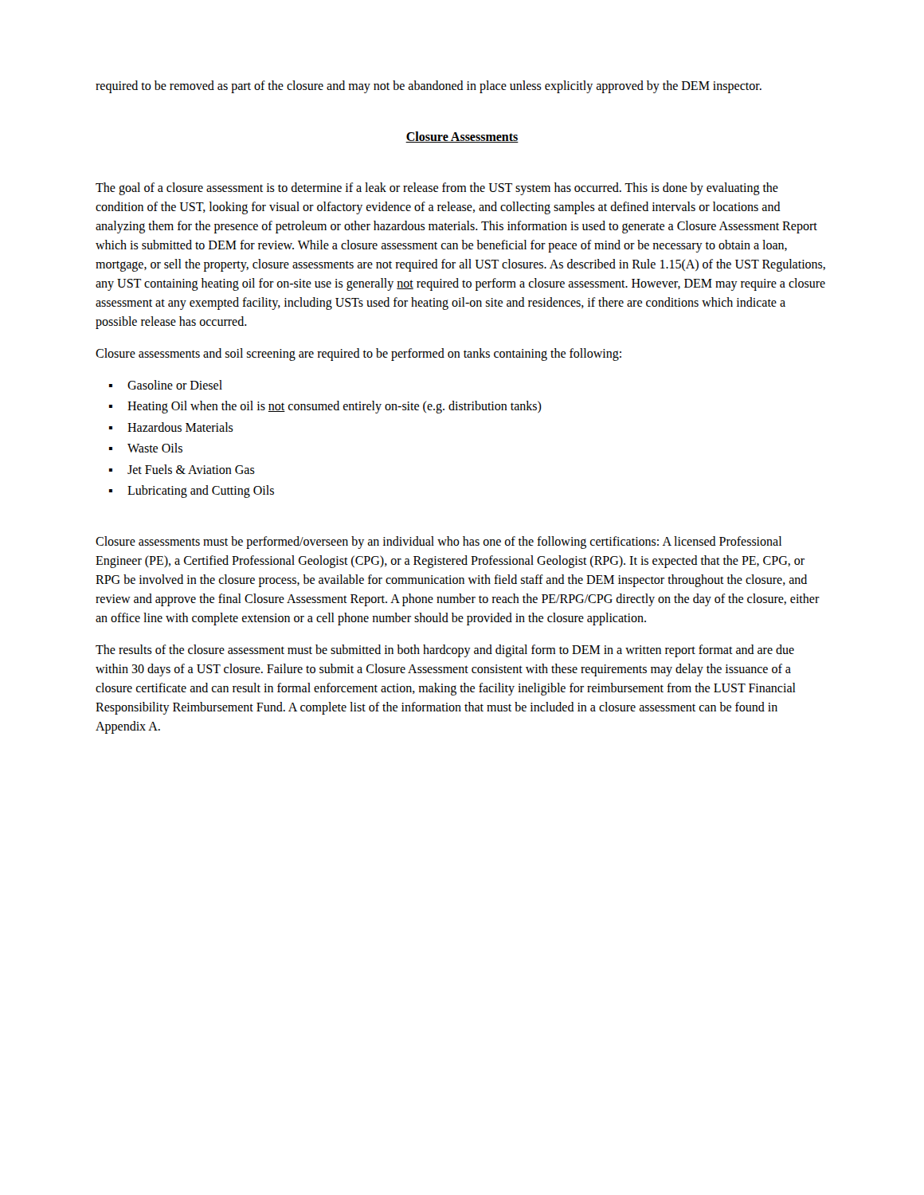required to be removed as part of the closure and may not be abandoned in place unless explicitly approved by the DEM inspector.
Closure Assessments
The goal of a closure assessment is to determine if a leak or release from the UST system has occurred. This is done by evaluating the condition of the UST, looking for visual or olfactory evidence of a release, and collecting samples at defined intervals or locations and analyzing them for the presence of petroleum or other hazardous materials. This information is used to generate a Closure Assessment Report which is submitted to DEM for review. While a closure assessment can be beneficial for peace of mind or be necessary to obtain a loan, mortgage, or sell the property, closure assessments are not required for all UST closures. As described in Rule 1.15(A) of the UST Regulations, any UST containing heating oil for on-site use is generally not required to perform a closure assessment. However, DEM may require a closure assessment at any exempted facility, including USTs used for heating oil-on site and residences, if there are conditions which indicate a possible release has occurred.
Closure assessments and soil screening are required to be performed on tanks containing the following:
Gasoline or Diesel
Heating Oil when the oil is not consumed entirely on-site (e.g. distribution tanks)
Hazardous Materials
Waste Oils
Jet Fuels & Aviation Gas
Lubricating and Cutting Oils
Closure assessments must be performed/overseen by an individual who has one of the following certifications: A licensed Professional Engineer (PE), a Certified Professional Geologist (CPG), or a Registered Professional Geologist (RPG). It is expected that the PE, CPG, or RPG be involved in the closure process, be available for communication with field staff and the DEM inspector throughout the closure, and review and approve the final Closure Assessment Report. A phone number to reach the PE/RPG/CPG directly on the day of the closure, either an office line with complete extension or a cell phone number should be provided in the closure application.
The results of the closure assessment must be submitted in both hardcopy and digital form to DEM in a written report format and are due within 30 days of a UST closure. Failure to submit a Closure Assessment consistent with these requirements may delay the issuance of a closure certificate and can result in formal enforcement action, making the facility ineligible for reimbursement from the LUST Financial Responsibility Reimbursement Fund. A complete list of the information that must be included in a closure assessment can be found in Appendix A.